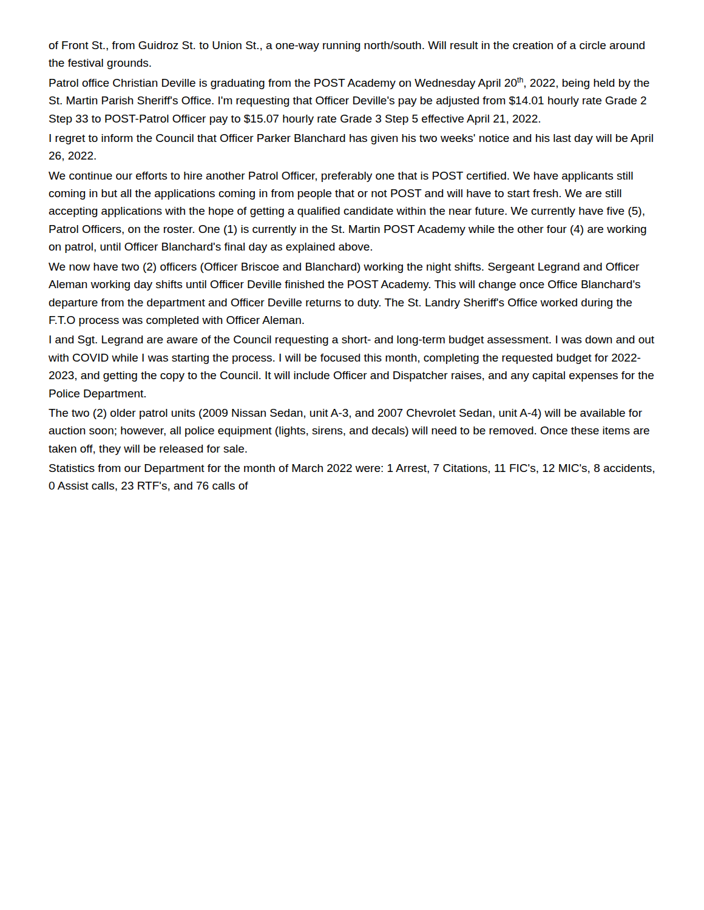of Front St., from Guidroz St. to Union St., a one-way running north/south. Will result in the creation of a circle around the festival grounds.
Patrol office Christian Deville is graduating from the POST Academy on Wednesday April 20th, 2022, being held by the St. Martin Parish Sheriff's Office. I'm requesting that Officer Deville's pay be adjusted from $14.01 hourly rate Grade 2 Step 33 to POST-Patrol Officer pay to $15.07 hourly rate Grade 3 Step 5 effective April 21, 2022.
I regret to inform the Council that Officer Parker Blanchard has given his two weeks' notice and his last day will be April 26, 2022.
We continue our efforts to hire another Patrol Officer, preferably one that is POST certified. We have applicants still coming in but all the applications coming in from people that or not POST and will have to start fresh. We are still accepting applications with the hope of getting a qualified candidate within the near future. We currently have five (5), Patrol Officers, on the roster. One (1) is currently in the St. Martin POST Academy while the other four (4) are working on patrol, until Officer Blanchard's final day as explained above.
We now have two (2) officers (Officer Briscoe and Blanchard) working the night shifts. Sergeant Legrand and Officer Aleman working day shifts until Officer Deville finished the POST Academy. This will change once Office Blanchard's departure from the department and Officer Deville returns to duty. The St. Landry Sheriff's Office worked during the F.T.O process was completed with Officer Aleman.
I and Sgt. Legrand are aware of the Council requesting a short- and long-term budget assessment. I was down and out with COVID while I was starting the process. I will be focused this month, completing the requested budget for 2022-2023, and getting the copy to the Council. It will include Officer and Dispatcher raises, and any capital expenses for the Police Department.
The two (2) older patrol units (2009 Nissan Sedan, unit A-3, and 2007 Chevrolet Sedan, unit A-4) will be available for auction soon; however, all police equipment (lights, sirens, and decals) will need to be removed. Once these items are taken off, they will be released for sale.
Statistics from our Department for the month of March 2022 were: 1 Arrest, 7 Citations, 11 FIC's, 12 MIC's, 8 accidents, 0 Assist calls, 23 RTF's, and 76 calls of